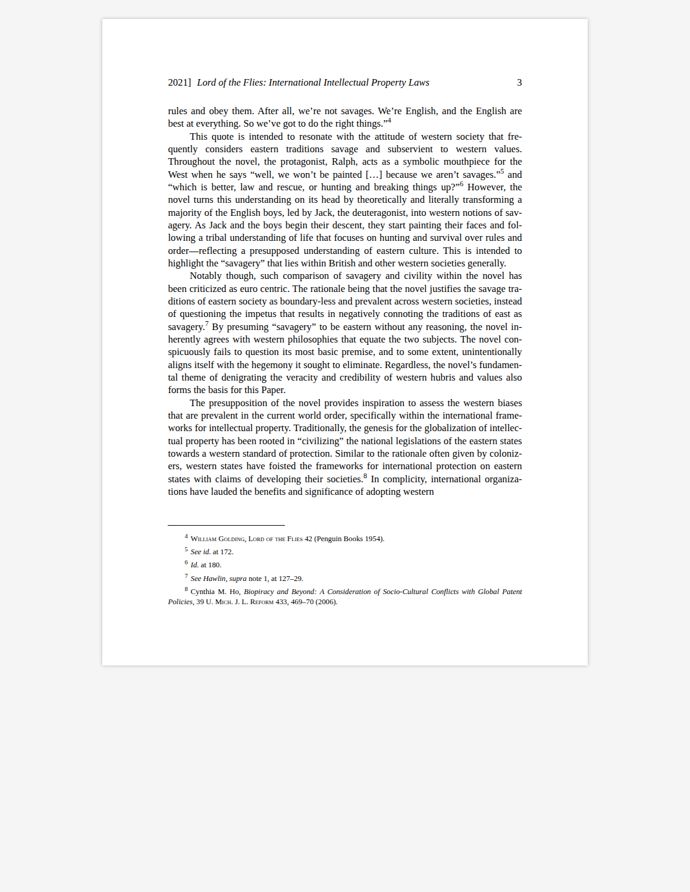2021] Lord of the Flies: International Intellectual Property Laws 3
rules and obey them. After all, we’re not savages. We’re English, and the English are best at everything. So we’ve got to do the right things.”4
This quote is intended to resonate with the attitude of western society that frequently considers eastern traditions savage and subservient to western values. Throughout the novel, the protagonist, Ralph, acts as a symbolic mouthpiece for the West when he says “well, we won’t be painted […] because we aren’t savages.”5 and “which is better, law and rescue, or hunting and breaking things up?”6 However, the novel turns this understanding on its head by theoretically and literally transforming a majority of the English boys, led by Jack, the deuteragonist, into western notions of savagery. As Jack and the boys begin their descent, they start painting their faces and following a tribal understanding of life that focuses on hunting and survival over rules and order—reflecting a presupposed understanding of eastern culture. This is intended to highlight the “savagery” that lies within British and other western societies generally.
Notably though, such comparison of savagery and civility within the novel has been criticized as euro centric. The rationale being that the novel justifies the savage traditions of eastern society as boundary-less and prevalent across western societies, instead of questioning the impetus that results in negatively connoting the traditions of east as savagery.7 By presuming “savagery” to be eastern without any reasoning, the novel inherently agrees with western philosophies that equate the two subjects. The novel conspicuously fails to question its most basic premise, and to some extent, unintentionally aligns itself with the hegemony it sought to eliminate. Regardless, the novel’s fundamental theme of denigrating the veracity and credibility of western hubris and values also forms the basis for this Paper.
The presupposition of the novel provides inspiration to assess the western biases that are prevalent in the current world order, specifically within the international frameworks for intellectual property. Traditionally, the genesis for the globalization of intellectual property has been rooted in “civilizing” the national legislations of the eastern states towards a western standard of protection. Similar to the rationale often given by colonizers, western states have foisted the frameworks for international protection on eastern states with claims of developing their societies.8 In complicity, international organizations have lauded the benefits and significance of adopting western
William Golding, Lord of the Flies 42 (Penguin Books 1954).
See id. at 172.
Id. at 180.
See Hawlin, supra note 1, at 127–29.
Cynthia M. Ho, Biopiracy and Beyond: A Consideration of Socio-Cultural Conflicts with Global Patent Policies, 39 U. Mich. J. L. Reform 433, 469–70 (2006).